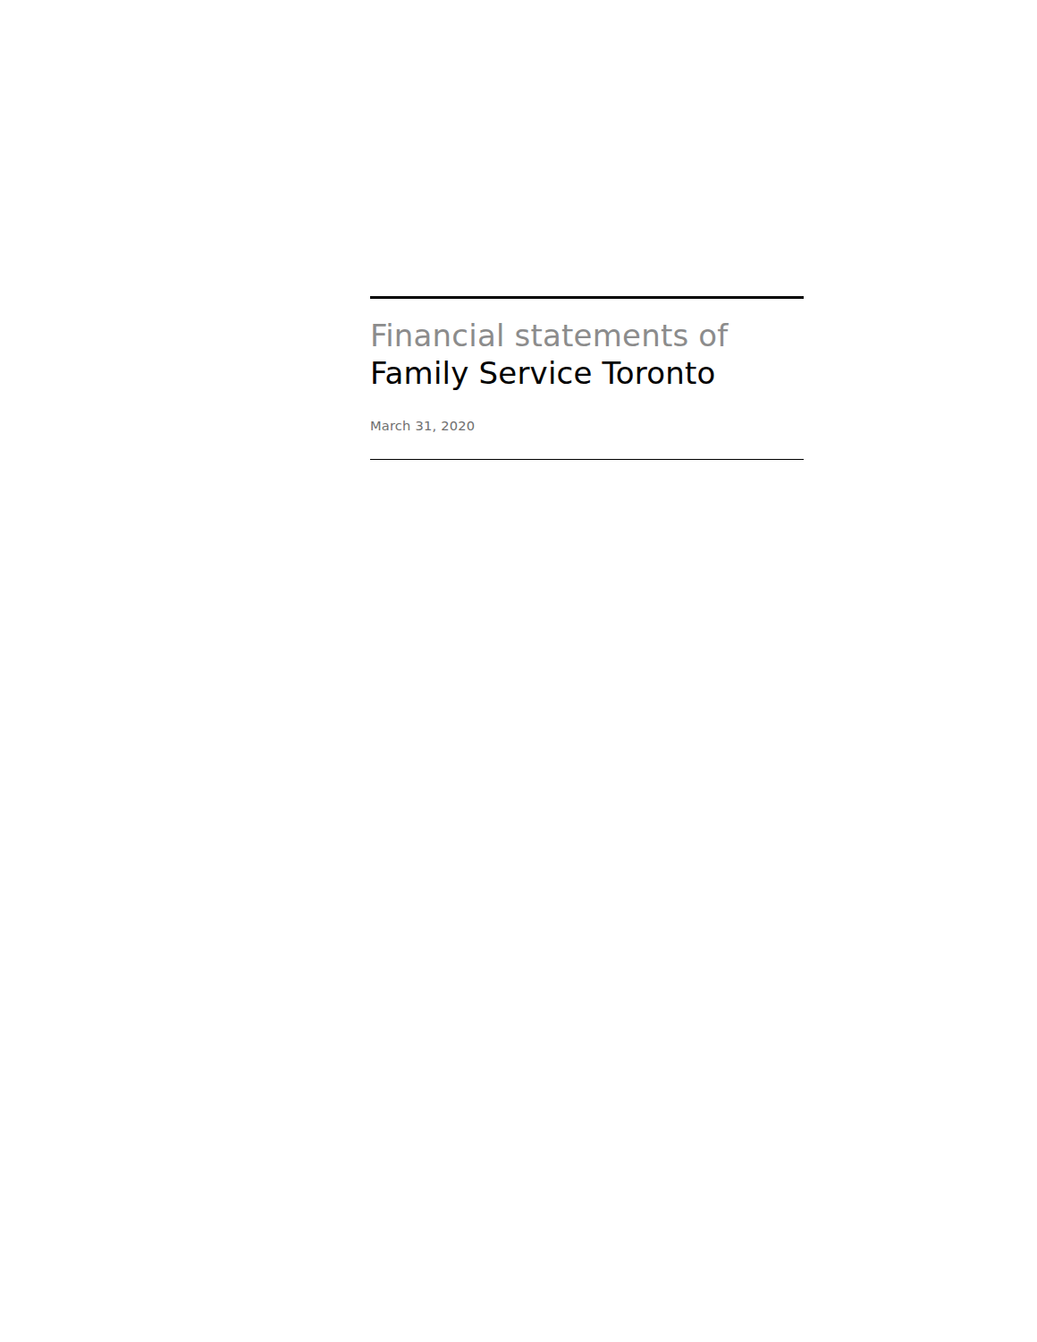Financial statements of Family Service Toronto
March 31, 2020